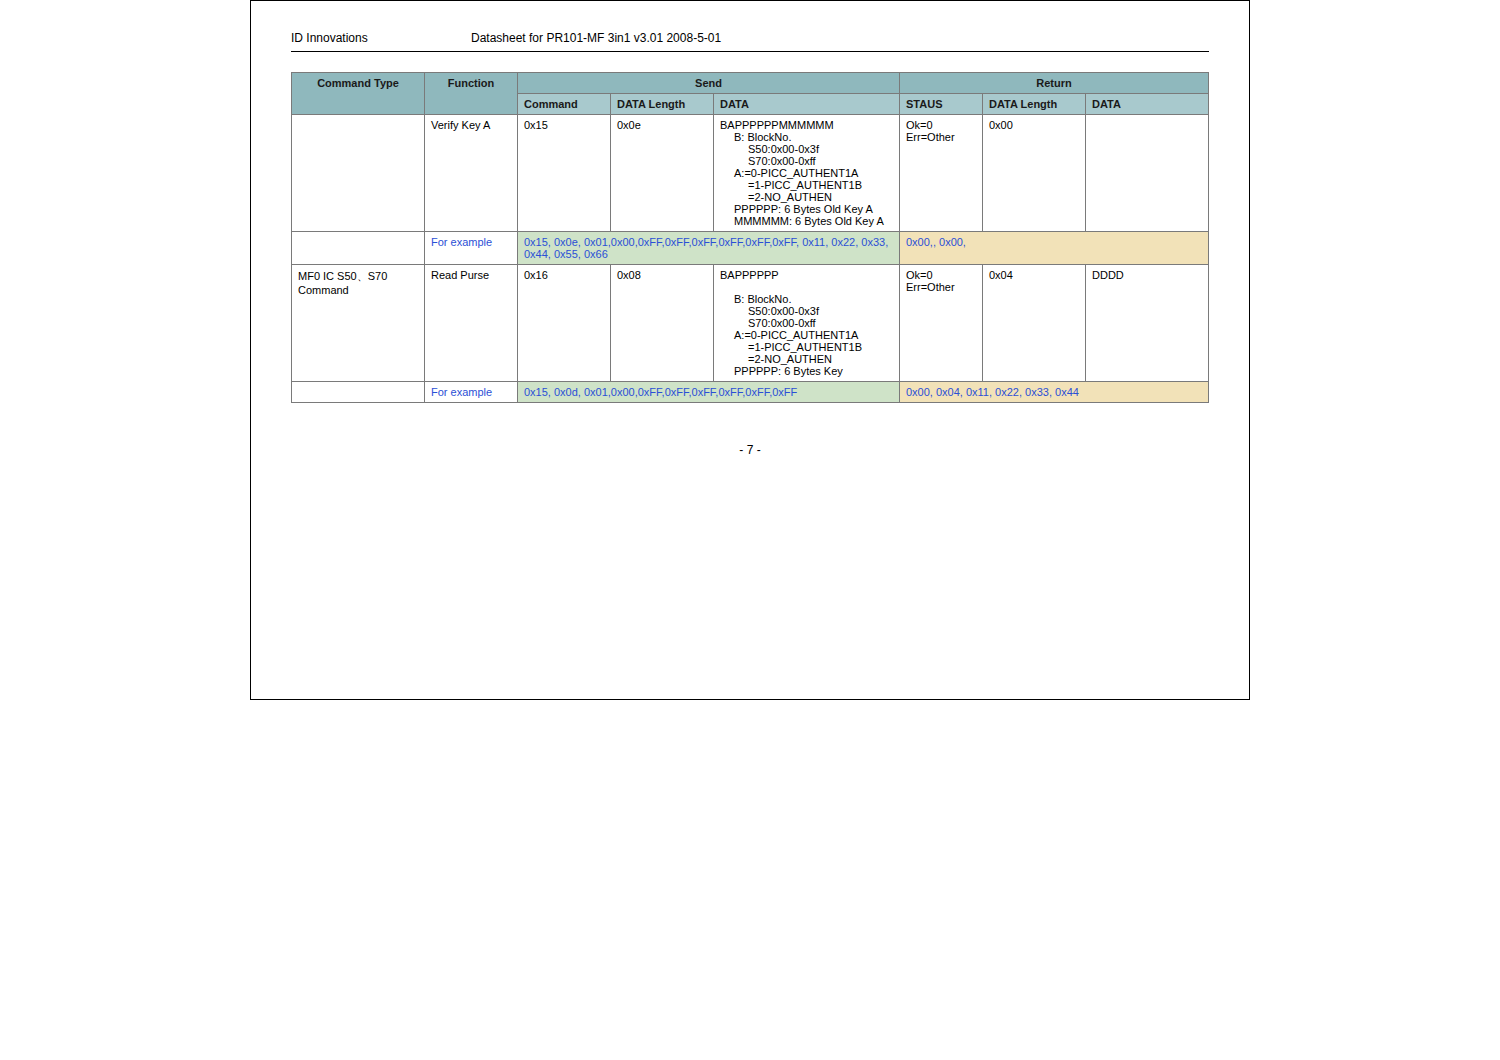ID Innovations
Datasheet for PR101-MF 3in1 v3.01 2008-5-01
| Command Type | Function | Send | Return |
| --- | --- | --- | --- |
| Command | DATA Length | DATA | STAUS | DATA Length | DATA |
| | Verify Key A | 0x15 | 0x0e | BAPPPPPPMMMMMM B: BlockNo. S50:0x00-0x3f S70:0x00-0xff A:=0-PICC_AUTHENT1A =1-PICC_AUTHENT1B =2-NO_AUTHEN PPPPPP: 6 Bytes Old Key A MMMMMM: 6 Bytes Old Key A | Ok=0 Err=Other | 0x00 | |
| | For example | 0x15, 0x0e, 0x01,0x00,0xFF,0xFF,0xFF,0xFF,0xFF,0xFF, 0x11, 0x22, 0x33, 0x44, 0x55, 0x66 | 0x00,, 0x00, |
| MF0 IC S50、S70 Command | Read Purse | 0x16 | 0x08 | BAPPPPPP B: BlockNo. S50:0x00-0x3f S70:0x00-0xff A:=0-PICC_AUTHENT1A =1-PICC_AUTHENT1B =2-NO_AUTHEN PPPPPP: 6 Bytes Key | Ok=0 Err=Other | 0x04 | DDDD |
| | For example | 0x15, 0x0d, 0x01,0x00,0xFF,0xFF,0xFF,0xFF,0xFF,0xFF | 0x00, 0x04, 0x11, 0x22, 0x33, 0x44 |
- 7 -